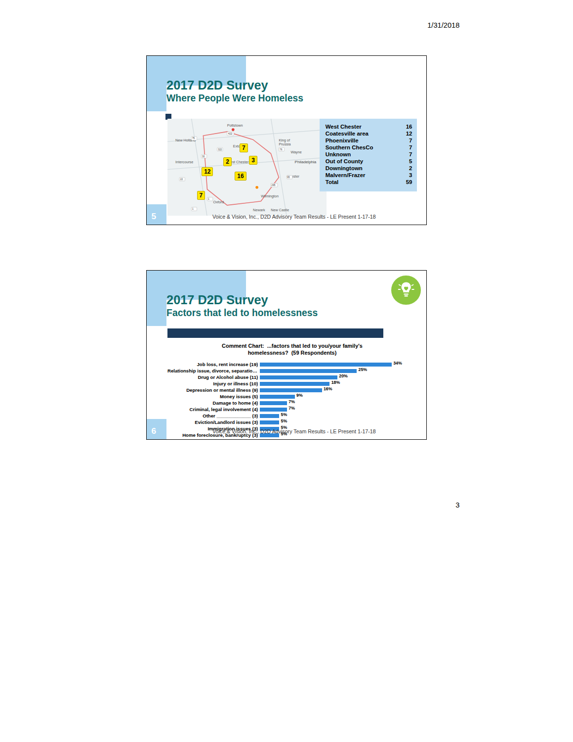1/31/2018
2017 D2D Survey
Where People Were Homeless
7 3 2 12 16 7
| West Chester | 16 |
| Coatesville area | 12 |
| Phoenixville | 7 |
| Southern ChesCo | 7 |
| Unknown | 7 |
| Out of County | 5 |
| Downingtown | 2 |
| Malvern/Frazer | 3 |
| Total | 59 |
5
Voice & Vision, Inc., D2D Advisory Team Results - LE Present 1-17-18
2017 D2D Survey
Factors that led to homelessness
Comment Chart: ...factors that led to you/your family's
homelessness? (59 Respondents)
Job loss, rent increase (19)
34%
Relationship issue, divorce, separation,…
25%
Drug or Alcohol abuse (11)
20%
Injury or illness (10)
18%
Depression or mental illness (9)
16%
Money issues (5)
9%
Damage to home (4)
7%
Criminal, legal involvement (4)
7%
Other _____________ (3)
5%
Eviction/Landlord issues (3)
5%
Immigration issues (3)
5%
Home foreclosure, bankruptcy (3)
5%
0% 5% 10% 15% 20% 25% 30% 35% 40%
6
Voice & Vision, Inc., D2D Advisory Team Results - LE Present 1-17-18
3